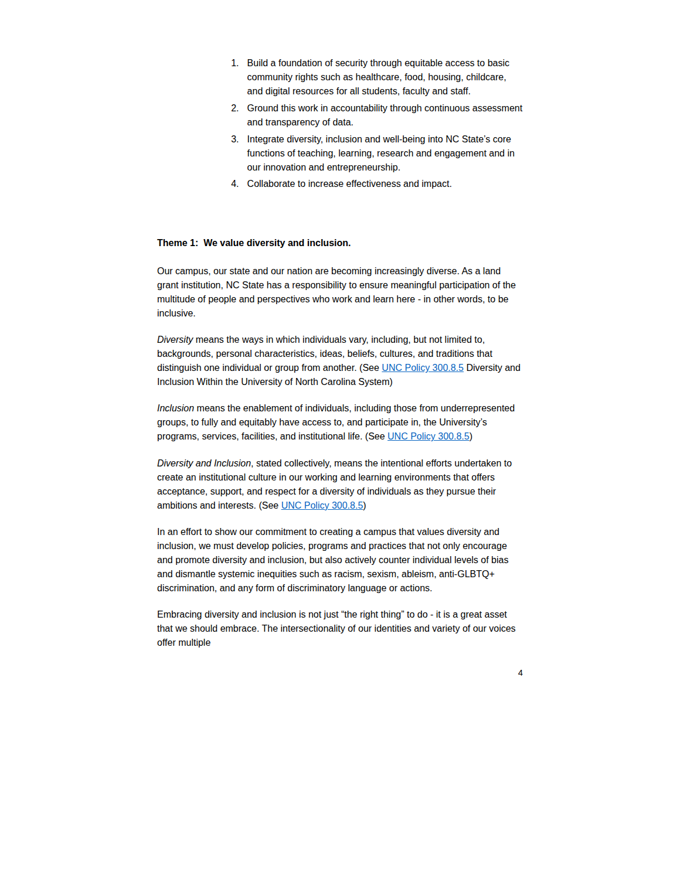Build a foundation of security through equitable access to basic community rights such as healthcare, food, housing, childcare, and digital resources for all students, faculty and staff.
Ground this work in accountability through continuous assessment and transparency of data.
Integrate diversity, inclusion and well-being into NC State’s core functions of teaching, learning, research and engagement and in our innovation and entrepreneurship.
Collaborate to increase effectiveness and impact.
Theme 1: We value diversity and inclusion.
Our campus, our state and our nation are becoming increasingly diverse. As a land grant institution, NC State has a responsibility to ensure meaningful participation of the multitude of people and perspectives who work and learn here - in other words, to be inclusive.
Diversity means the ways in which individuals vary, including, but not limited to, backgrounds, personal characteristics, ideas, beliefs, cultures, and traditions that distinguish one individual or group from another. (See UNC Policy 300.8.5 Diversity and Inclusion Within the University of North Carolina System)
Inclusion means the enablement of individuals, including those from underrepresented groups, to fully and equitably have access to, and participate in, the University’s programs, services, facilities, and institutional life. (See UNC Policy 300.8.5)
Diversity and Inclusion, stated collectively, means the intentional efforts undertaken to create an institutional culture in our working and learning environments that offers acceptance, support, and respect for a diversity of individuals as they pursue their ambitions and interests. (See UNC Policy 300.8.5)
In an effort to show our commitment to creating a campus that values diversity and inclusion, we must develop policies, programs and practices that not only encourage and promote diversity and inclusion, but also actively counter individual levels of bias and dismantle systemic inequities such as racism, sexism, ableism, anti-GLBTQ+ discrimination, and any form of discriminatory language or actions.
Embracing diversity and inclusion is not just “the right thing” to do - it is a great asset that we should embrace. The intersectionality of our identities and variety of our voices offer multiple
4